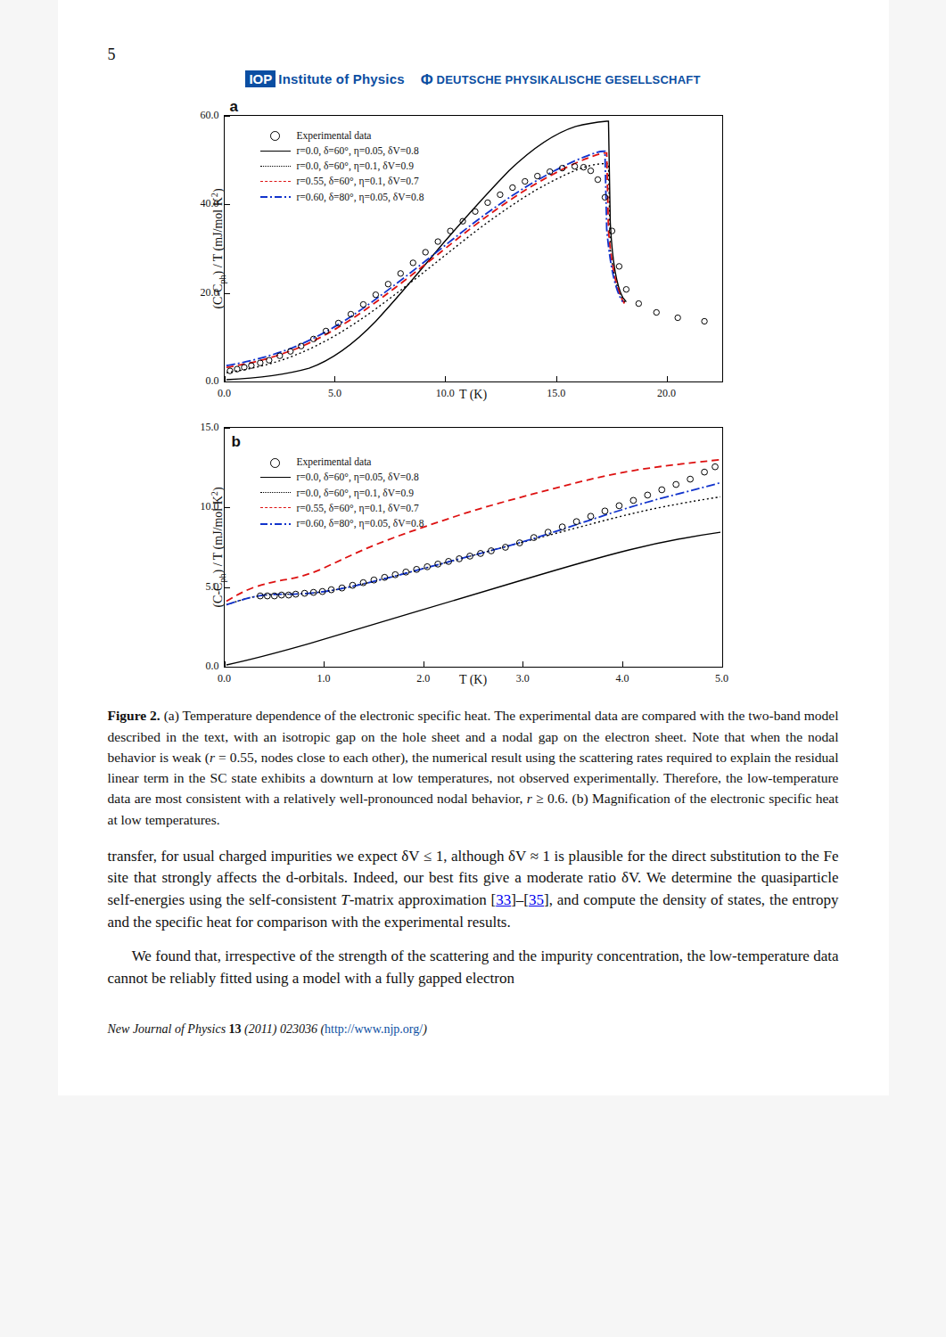5
IOPInstitute of Physics Φ DEUTSCHE PHYSIKALISCHE GESELLSCHAFT
a (C-Cph) / T (mJ/mol K2) 0.0 20.0 40.0 60.0 0.0 5.0 10.0 15.0 20.0
Experimental data
r=0.0, δ=60°, η=0.05, δV=0.8
r=0.0, δ=60°, η=0.1, δV=0.9
r=0.55, δ=60°, η=0.1, δV=0.7
r=0.60, δ=80°, η=0.05, δV=0.8
T (K)
b (C-Cph) / T (mJ/mol K2) 0.0 5.0 10.0 15.0 0.0 1.0 2.0 3.0 4.0 5.0
Experimental data
r=0.0, δ=60°, η=0.05, δV=0.8
r=0.0, δ=60°, η=0.1, δV=0.9
r=0.55, δ=60°, η=0.1, δV=0.7
r=0.60, δ=80°, η=0.05, δV=0.8
T (K)
Figure 2. (a) Temperature dependence of the electronic specific heat. The experimental data are compared with the two-band model described in the text, with an isotropic gap on the hole sheet and a nodal gap on the electron sheet. Note that when the nodal behavior is weak (r = 0.55, nodes close to each other), the numerical result using the scattering rates required to explain the residual linear term in the SC state exhibits a downturn at low temperatures, not observed experimentally. Therefore, the low-temperature data are most consistent with a relatively well-pronounced nodal behavior, r ≥ 0.6. (b) Magnification of the electronic specific heat at low temperatures.
transfer, for usual charged impurities we expect δV ≤ 1, although δV ≈ 1 is plausible for the direct substitution to the Fe site that strongly affects the d-orbitals. Indeed, our best fits give a moderate ratio δV. We determine the quasiparticle self-energies using the self-consistent T-matrix approximation [33]–[35], and compute the density of states, the entropy and the specific heat for comparison with the experimental results.
We found that, irrespective of the strength of the scattering and the impurity concentration, the low-temperature data cannot be reliably fitted using a model with a fully gapped electron
New Journal of Physics 13 (2011) 023036 (http://www.njp.org/)